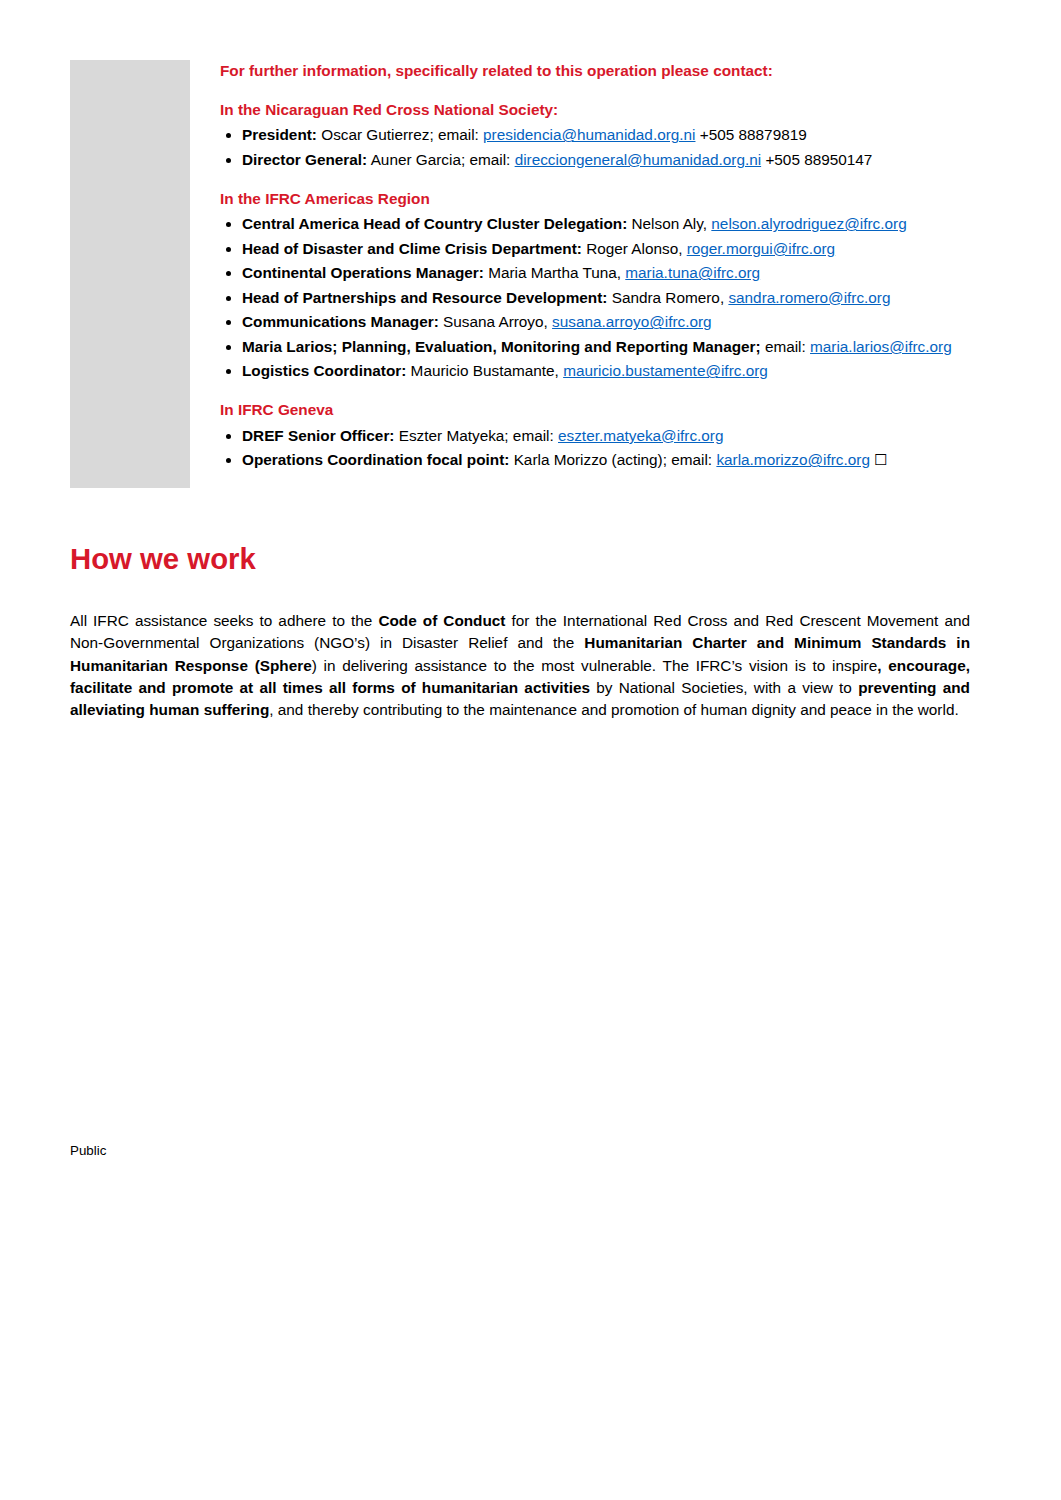For further information, specifically related to this operation please contact:
In the Nicaraguan Red Cross National Society:
President: Oscar Gutierrez; email: presidencia@humanidad.org.ni +505 88879819
Director General: Auner Garcia; email: direcciongeneral@humanidad.org.ni +505 88950147
In the IFRC Americas Region
Central America Head of Country Cluster Delegation: Nelson Aly, nelson.alyrodriguez@ifrc.org
Head of Disaster and Clime Crisis Department: Roger Alonso, roger.morgui@ifrc.org
Continental Operations Manager: Maria Martha Tuna, maria.tuna@ifrc.org
Head of Partnerships and Resource Development: Sandra Romero, sandra.romero@ifrc.org
Communications Manager: Susana Arroyo, susana.arroyo@ifrc.org
Maria Larios; Planning, Evaluation, Monitoring and Reporting Manager; email: maria.larios@ifrc.org
Logistics Coordinator: Mauricio Bustamante, mauricio.bustamente@ifrc.org
In IFRC Geneva
DREF Senior Officer: Eszter Matyeka; email: eszter.matyeka@ifrc.org
Operations Coordination focal point: Karla Morizzo (acting); email: karla.morizzo@ifrc.org ☐
How we work
All IFRC assistance seeks to adhere to the Code of Conduct for the International Red Cross and Red Crescent Movement and Non-Governmental Organizations (NGO’s) in Disaster Relief and the Humanitarian Charter and Minimum Standards in Humanitarian Response (Sphere) in delivering assistance to the most vulnerable. The IFRC’s vision is to inspire, encourage, facilitate and promote at all times all forms of humanitarian activities by National Societies, with a view to preventing and alleviating human suffering, and thereby contributing to the maintenance and promotion of human dignity and peace in the world.
Public